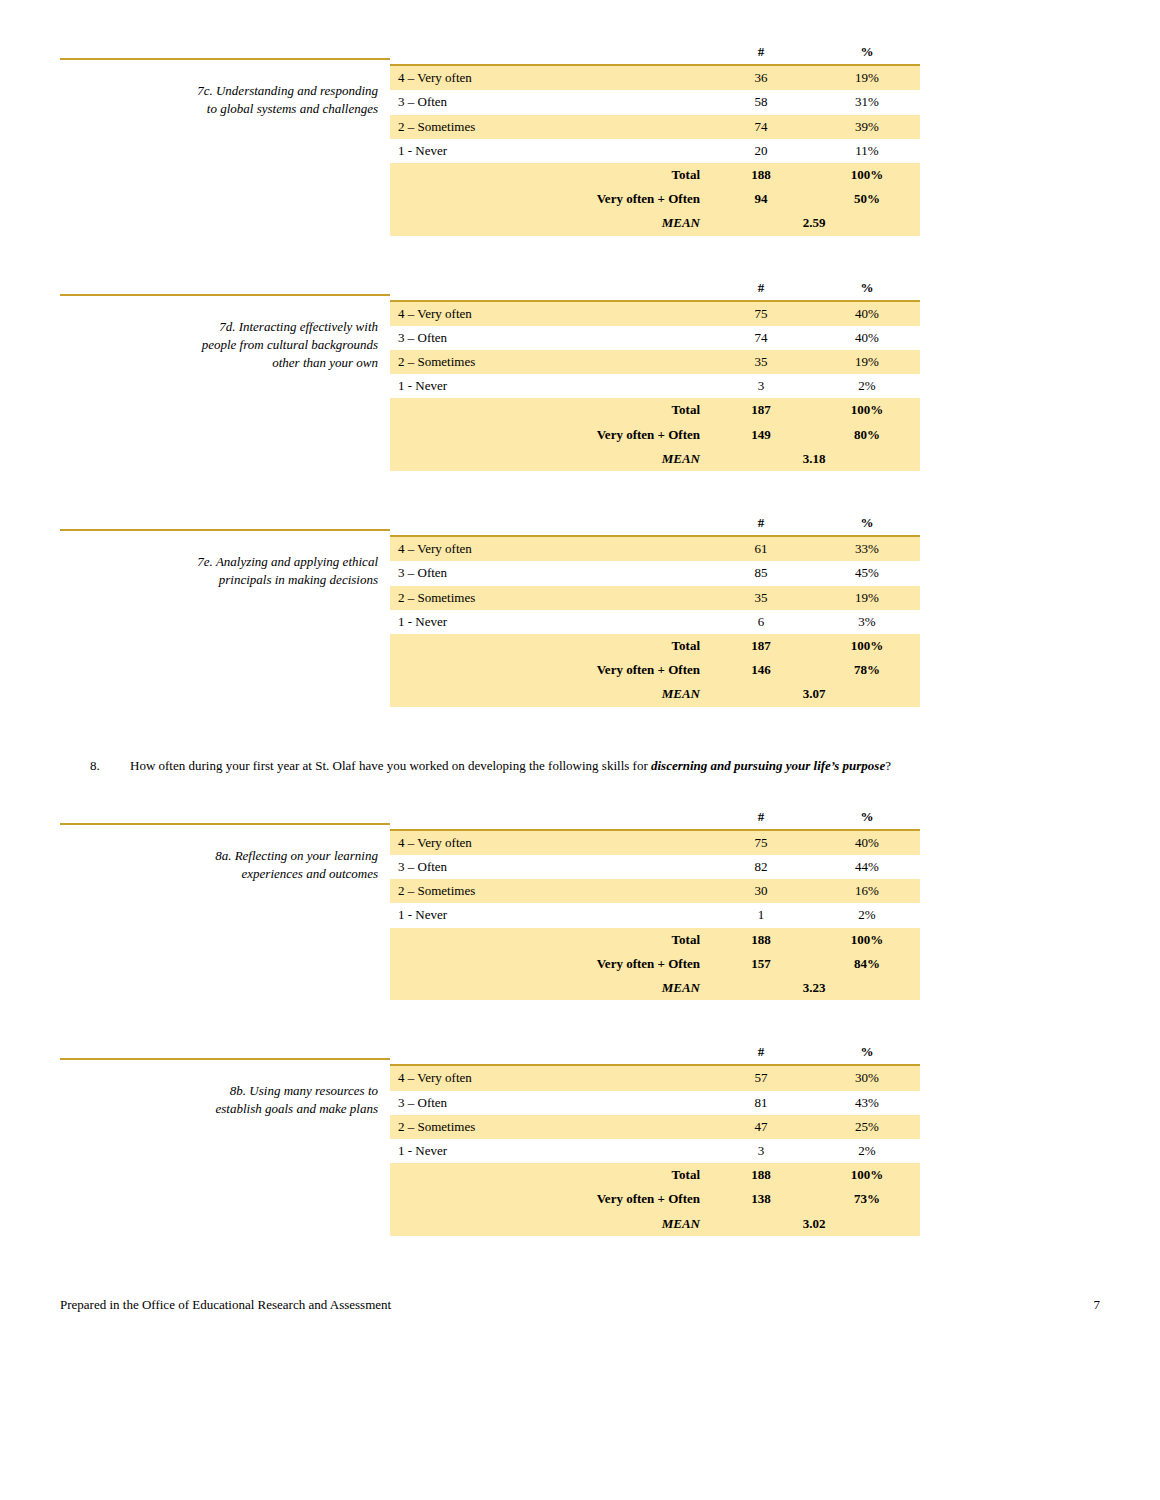7c. Understanding and responding
to global systems and challenges
| | # | % |
| --- | --- | --- |
| 4 – Very often | 36 | 19% |
| 3 – Often | 58 | 31% |
| 2 – Sometimes | 74 | 39% |
| 1 - Never | 20 | 11% |
| Total | 188 | 100% |
| Very often + Often | 94 | 50% |
| MEAN | 2.59 |
7d. Interacting effectively with
people from cultural backgrounds
other than your own
| | # | % |
| --- | --- | --- |
| 4 – Very often | 75 | 40% |
| 3 – Often | 74 | 40% |
| 2 – Sometimes | 35 | 19% |
| 1 - Never | 3 | 2% |
| Total | 187 | 100% |
| Very often + Often | 149 | 80% |
| MEAN | 3.18 |
7e. Analyzing and applying ethical
principals in making decisions
| | # | % |
| --- | --- | --- |
| 4 – Very often | 61 | 33% |
| 3 – Often | 85 | 45% |
| 2 – Sometimes | 35 | 19% |
| 1 - Never | 6 | 3% |
| Total | 187 | 100% |
| Very often + Often | 146 | 78% |
| MEAN | 3.07 |
8.
How often during your first year at St. Olaf have you worked on developing the following skills for discerning and pursuing your life’s purpose?
8a. Reflecting on your learning
experiences and outcomes
| | # | % |
| --- | --- | --- |
| 4 – Very often | 75 | 40% |
| 3 – Often | 82 | 44% |
| 2 – Sometimes | 30 | 16% |
| 1 - Never | 1 | 2% |
| Total | 188 | 100% |
| Very often + Often | 157 | 84% |
| MEAN | 3.23 |
8b. Using many resources to
establish goals and make plans
| | # | % |
| --- | --- | --- |
| 4 – Very often | 57 | 30% |
| 3 – Often | 81 | 43% |
| 2 – Sometimes | 47 | 25% |
| 1 - Never | 3 | 2% |
| Total | 188 | 100% |
| Very often + Often | 138 | 73% |
| MEAN | 3.02 |
Prepared in the Office of Educational Research and Assessment
7